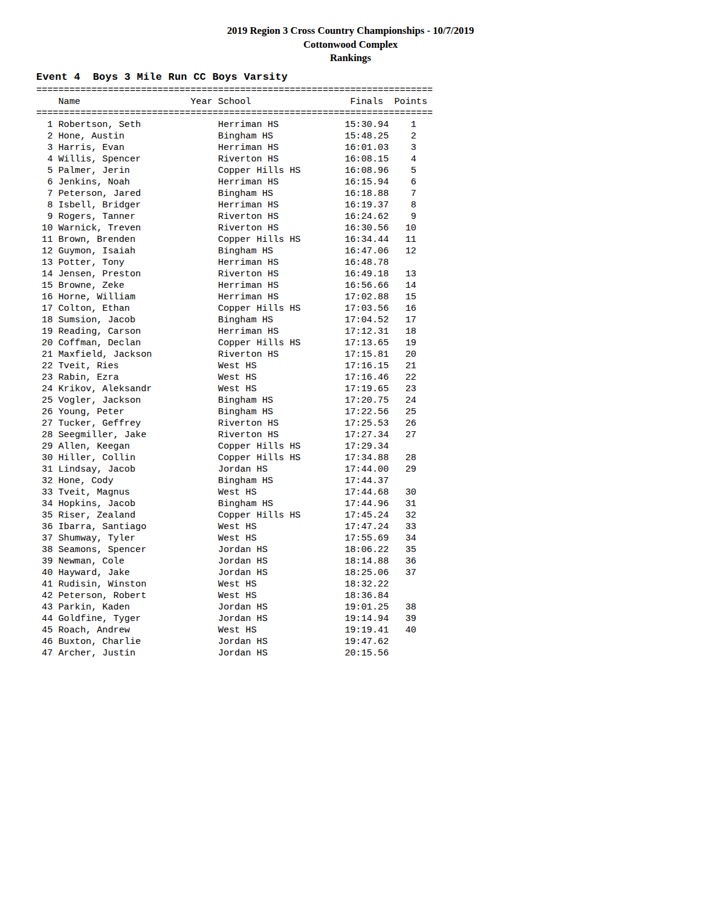2019 Region 3 Cross Country Championships - 10/7/2019 Cottonwood Complex Rankings
Event 4 Boys 3 Mile Run CC Boys Varsity
========================================================================
    Name                    Year School                  Finals  Points
========================================================================
  1 Robertson, Seth              Herriman HS            15:30.94    1
  2 Hone, Austin                 Bingham HS             15:48.25    2
  3 Harris, Evan                 Herriman HS            16:01.03    3
  4 Willis, Spencer              Riverton HS            16:08.15    4
  5 Palmer, Jerin                Copper Hills HS        16:08.96    5
  6 Jenkins, Noah                Herriman HS            16:15.94    6
  7 Peterson, Jared              Bingham HS             16:18.88    7
  8 Isbell, Bridger              Herriman HS            16:19.37    8
  9 Rogers, Tanner               Riverton HS            16:24.62    9
 10 Warnick, Treven              Riverton HS            16:30.56   10
 11 Brown, Brenden               Copper Hills HS        16:34.44   11
 12 Guymon, Isaiah               Bingham HS             16:47.06   12
 13 Potter, Tony                 Herriman HS            16:48.78
 14 Jensen, Preston              Riverton HS            16:49.18   13
 15 Browne, Zeke                 Herriman HS            16:56.66   14
 16 Horne, William               Herriman HS            17:02.88   15
 17 Colton, Ethan                Copper Hills HS        17:03.56   16
 18 Sumsion, Jacob               Bingham HS             17:04.52   17
 19 Reading, Carson              Herriman HS            17:12.31   18
 20 Coffman, Declan              Copper Hills HS        17:13.65   19
 21 Maxfield, Jackson            Riverton HS            17:15.81   20
 22 Tveit, Ries                  West HS                17:16.15   21
 23 Rabin, Ezra                  West HS                17:16.46   22
 24 Krikov, Aleksandr            West HS                17:19.65   23
 25 Vogler, Jackson              Bingham HS             17:20.75   24
 26 Young, Peter                 Bingham HS             17:22.56   25
 27 Tucker, Geffrey              Riverton HS            17:25.53   26
 28 Seegmiller, Jake             Riverton HS            17:27.34   27
 29 Allen, Keegan                Copper Hills HS        17:29.34
 30 Hiller, Collin               Copper Hills HS        17:34.88   28
 31 Lindsay, Jacob               Jordan HS              17:44.00   29
 32 Hone, Cody                   Bingham HS             17:44.37
 33 Tveit, Magnus                West HS                17:44.68   30
 34 Hopkins, Jacob               Bingham HS             17:44.96   31
 35 Riser, Zealand               Copper Hills HS        17:45.24   32
 36 Ibarra, Santiago             West HS                17:47.24   33
 37 Shumway, Tyler               West HS                17:55.69   34
 38 Seamons, Spencer             Jordan HS              18:06.22   35
 39 Newman, Cole                 Jordan HS              18:14.88   36
 40 Hayward, Jake                Jordan HS              18:25.06   37
 41 Rudisin, Winston             West HS                18:32.22
 42 Peterson, Robert             West HS                18:36.84
 43 Parkin, Kaden                Jordan HS              19:01.25   38
 44 Goldfine, Tyger              Jordan HS              19:14.94   39
 45 Roach, Andrew                West HS                19:19.41   40
 46 Buxton, Charlie              Jordan HS              19:47.62
 47 Archer, Justin               Jordan HS              20:15.56